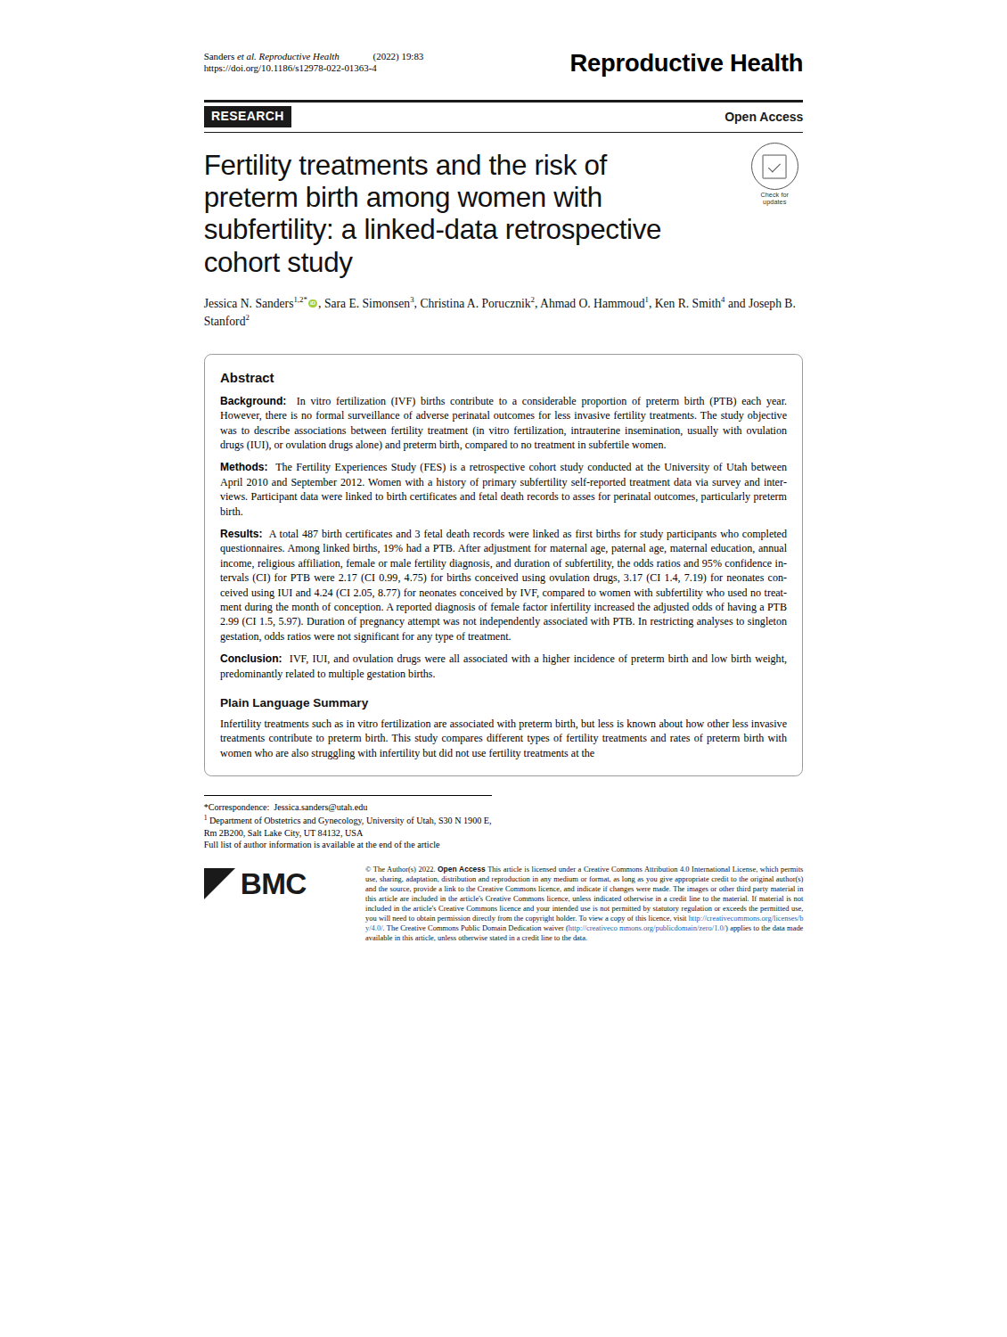Sanders et al. Reproductive Health(2022) 19:83
https://doi.org/10.1186/s12978-022-01363-4
Reproductive Health
RESEARCH
Open Access
Check for
updates
Fertility treatments and the risk of preterm birth among women with subfertility: a linked-data retrospective cohort study
Jessica N. Sanders1,2* , Sara E. Simonsen3, Christina A. Porucznik2, Ahmad O. Hammoud1, Ken R. Smith4 and Joseph B. Stanford2
Abstract
Background: In vitro fertilization (IVF) births contribute to a considerable proportion of preterm birth (PTB) each year. However, there is no formal surveillance of adverse perinatal outcomes for less invasive fertility treatments. The study objective was to describe associations between fertility treatment (in vitro fertilization, intrauterine insemination, usually with ovulation drugs (IUI), or ovulation drugs alone) and preterm birth, compared to no treatment in subfertile women.
Methods: The Fertility Experiences Study (FES) is a retrospective cohort study conducted at the University of Utah between April 2010 and September 2012. Women with a history of primary subfertility self-reported treatment data via survey and interviews. Participant data were linked to birth certificates and fetal death records to asses for perinatal outcomes, particularly preterm birth.
Results: A total 487 birth certificates and 3 fetal death records were linked as first births for study participants who completed questionnaires. Among linked births, 19% had a PTB. After adjustment for maternal age, paternal age, maternal education, annual income, religious affiliation, female or male fertility diagnosis, and duration of subfertility, the odds ratios and 95% confidence intervals (CI) for PTB were 2.17 (CI 0.99, 4.75) for births conceived using ovulation drugs, 3.17 (CI 1.4, 7.19) for neonates conceived using IUI and 4.24 (CI 2.05, 8.77) for neonates conceived by IVF, compared to women with subfertility who used no treatment during the month of conception. A reported diagnosis of female factor infertility increased the adjusted odds of having a PTB 2.99 (CI 1.5, 5.97). Duration of pregnancy attempt was not independently associated with PTB. In restricting analyses to singleton gestation, odds ratios were not significant for any type of treatment.
Conclusion: IVF, IUI, and ovulation drugs were all associated with a higher incidence of preterm birth and low birth weight, predominantly related to multiple gestation births.
Plain Language Summary
Infertility treatments such as in vitro fertilization are associated with preterm birth, but less is known about how other less invasive treatments contribute to preterm birth. This study compares different types of fertility treatments and rates of preterm birth with women who are also struggling with infertility but did not use fertility treatments at the
*Correspondence: Jessica.sanders@utah.edu
1 Department of Obstetrics and Gynecology, University of Utah, S30 N 1900 E, Rm 2B200, Salt Lake City, UT 84132, USA
Full list of author information is available at the end of the article
BMC
© The Author(s) 2022. Open Access This article is licensed under a Creative Commons Attribution 4.0 International License, which permits use, sharing, adaptation, distribution and reproduction in any medium or format, as long as you give appropriate credit to the original author(s) and the source, provide a link to the Creative Commons licence, and indicate if changes were made. The images or other third party material in this article are included in the article's Creative Commons licence, unless indicated otherwise in a credit line to the material. If material is not included in the article's Creative Commons licence and your intended use is not permitted by statutory regulation or exceeds the permitted use, you will need to obtain permission directly from the copyright holder. To view a copy of this licence, visit http://creativecommons.org/licenses/by/4.0/. The Creative Commons Public Domain Dedication waiver (http://creativeco mmons.org/publicdomain/zero/1.0/) applies to the data made available in this article, unless otherwise stated in a credit line to the data.